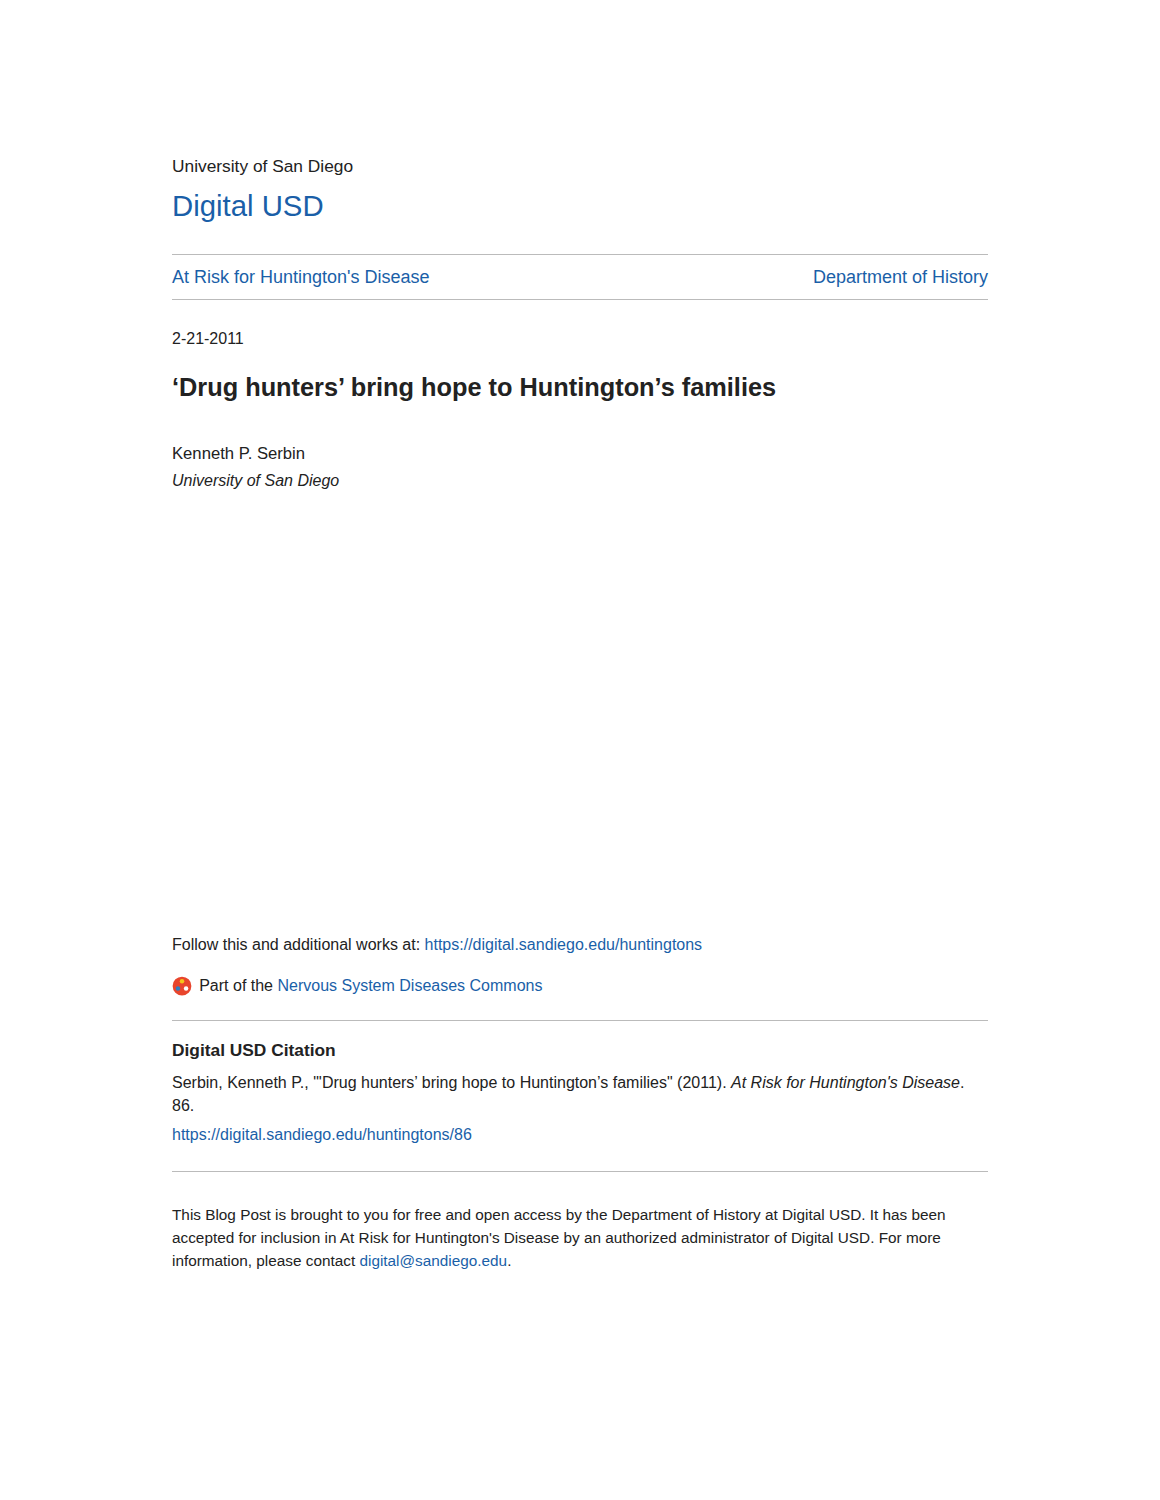University of San Diego
Digital USD
At Risk for Huntington's Disease Department of History
2-21-2011
‘Drug hunters’ bring hope to Huntington’s families
Kenneth P. Serbin
University of San Diego
Follow this and additional works at: https://digital.sandiego.edu/huntingtons
Part of the Nervous System Diseases Commons
Digital USD Citation
Serbin, Kenneth P., "'Drug hunters’ bring hope to Huntington’s families" (2011). At Risk for Huntington's Disease. 86.
https://digital.sandiego.edu/huntingtons/86
This Blog Post is brought to you for free and open access by the Department of History at Digital USD. It has been accepted for inclusion in At Risk for Huntington's Disease by an authorized administrator of Digital USD. For more information, please contact digital@sandiego.edu.